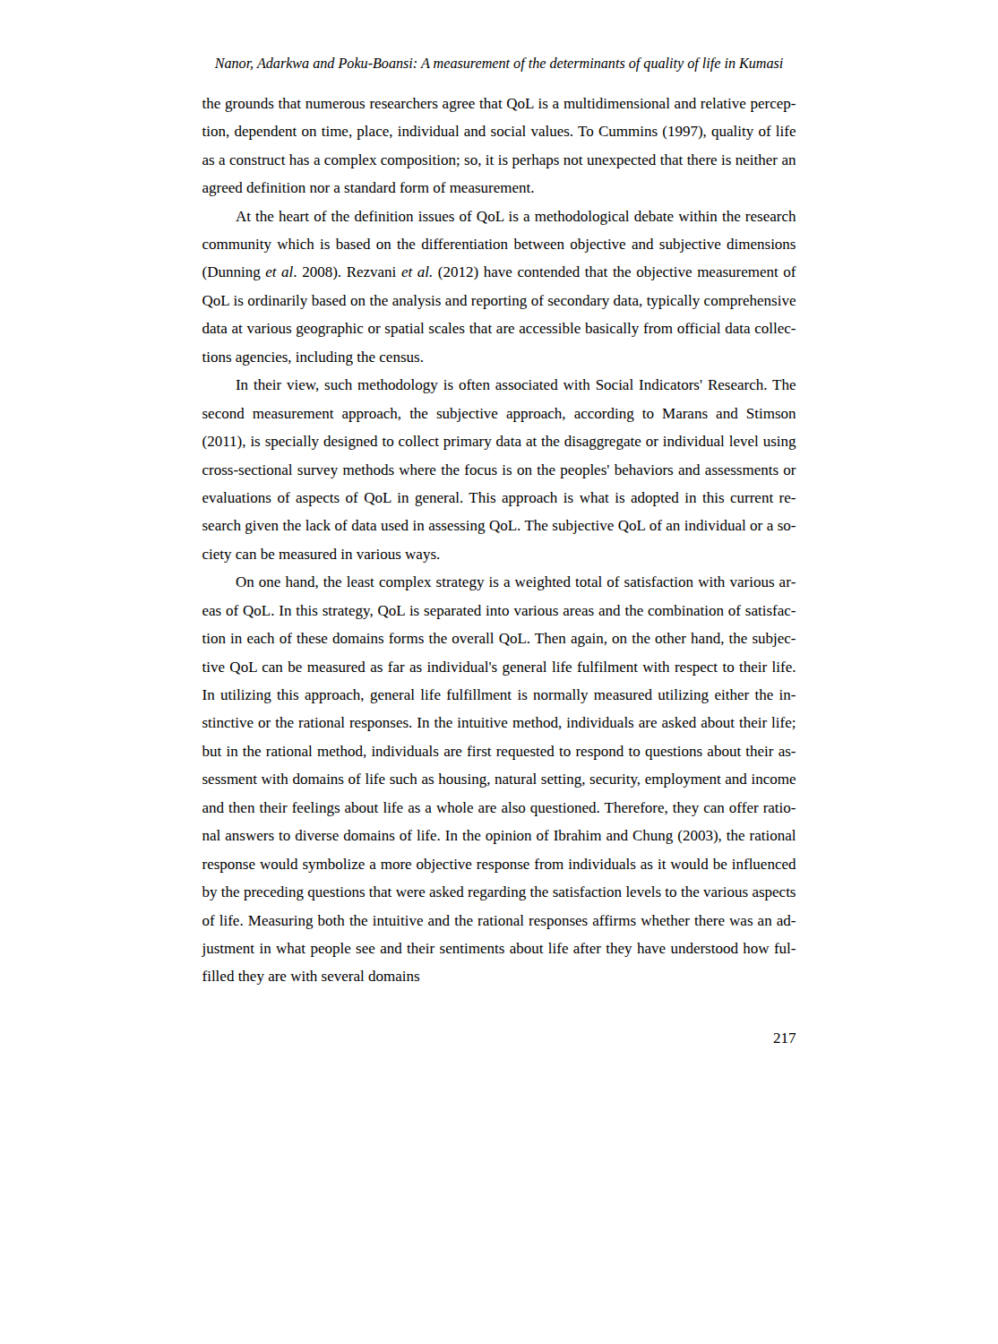Nanor, Adarkwa and Poku-Boansi: A measurement of the determinants of quality of life in Kumasi
the grounds that numerous researchers agree that QoL is a multidimensional and relative perception, dependent on time, place, individual and social values. To Cummins (1997), quality of life as a construct has a complex composition; so, it is perhaps not unexpected that there is neither an agreed definition nor a standard form of measurement.
At the heart of the definition issues of QoL is a methodological debate within the research community which is based on the differentiation between objective and subjective dimensions (Dunning et al. 2008). Rezvani et al. (2012) have contended that the objective measurement of QoL is ordinarily based on the analysis and reporting of secondary data, typically comprehensive data at various geographic or spatial scales that are accessible basically from official data collections agencies, including the census.
In their view, such methodology is often associated with Social Indicators' Research. The second measurement approach, the subjective approach, according to Marans and Stimson (2011), is specially designed to collect primary data at the disaggregate or individual level using cross-sectional survey methods where the focus is on the peoples' behaviors and assessments or evaluations of aspects of QoL in general. This approach is what is adopted in this current research given the lack of data used in assessing QoL. The subjective QoL of an individual or a society can be measured in various ways.
On one hand, the least complex strategy is a weighted total of satisfaction with various areas of QoL. In this strategy, QoL is separated into various areas and the combination of satisfaction in each of these domains forms the overall QoL. Then again, on the other hand, the subjective QoL can be measured as far as individual's general life fulfilment with respect to their life. In utilizing this approach, general life fulfillment is normally measured utilizing either the instinctive or the rational responses. In the intuitive method, individuals are asked about their life; but in the rational method, individuals are first requested to respond to questions about their assessment with domains of life such as housing, natural setting, security, employment and income and then their feelings about life as a whole are also questioned. Therefore, they can offer rational answers to diverse domains of life. In the opinion of Ibrahim and Chung (2003), the rational response would symbolize a more objective response from individuals as it would be influenced by the preceding questions that were asked regarding the satisfaction levels to the various aspects of life. Measuring both the intuitive and the rational responses affirms whether there was an adjustment in what people see and their sentiments about life after they have understood how fulfilled they are with several domains
217